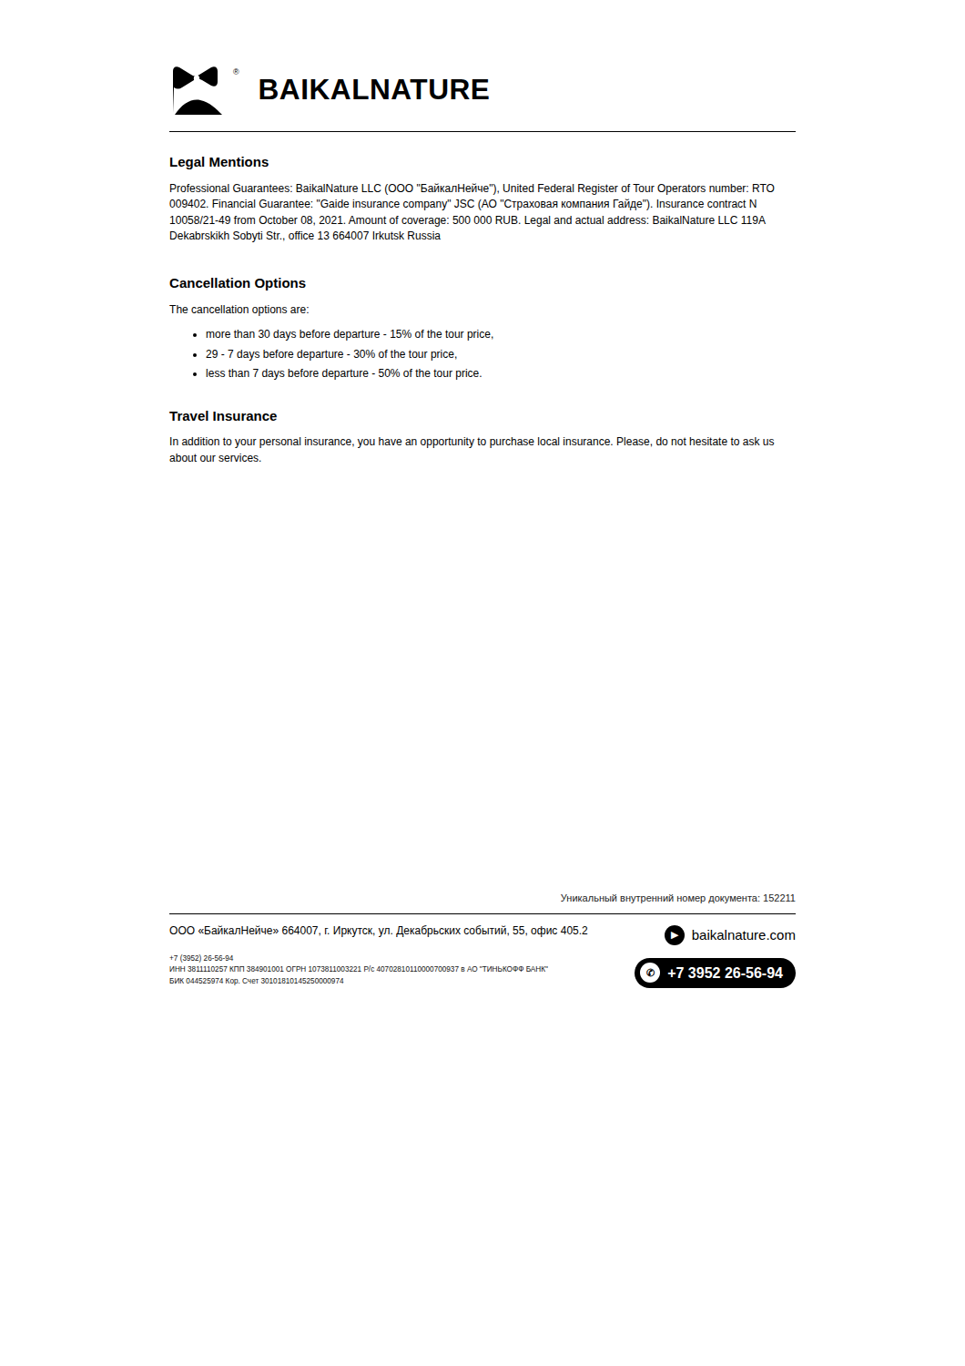®
BAIKALNATURE
Legal Mentions
Professional Guarantees: BaikalNature LLC (ООО "БайкалНейче"), United Federal Register of Tour Operators number: RTO 009402. Financial Guarantee: "Gaide insurance company" JSC (АО "Страховая компания Гайде"). Insurance contract N 10058/21-49 from October 08, 2021. Amount of coverage: 500 000 RUB. Legal and actual address: BaikalNature LLC 119A Dekabrskikh Sobyti Str., office 13 664007 Irkutsk Russia
Cancellation Options
The cancellation options are:
more than 30 days before departure - 15% of the tour price,
29 - 7 days before departure - 30% of the tour price,
less than 7 days before departure - 50% of the tour price.
Travel Insurance
In addition to your personal insurance, you have an opportunity to purchase local insurance. Please, do not hesitate to ask us about our services.
Уникальный внутренний номер документа: 152211
ООО «БайкалНейче» 664007, г. Иркутск, ул. Декабрьских событий, 55, офис 405.2
+7 (3952) 26-56-94
ИНН 3811110257 КПП 384901001 ОГРН 1073811003221 Р/с 40702810110000700937 в АО "ТИНЬКОФФ БАНК"
БИК 044525974 Кор. Счет 30101810145250000974
▶baikalnature.com ✆+7 3952 26-56-94